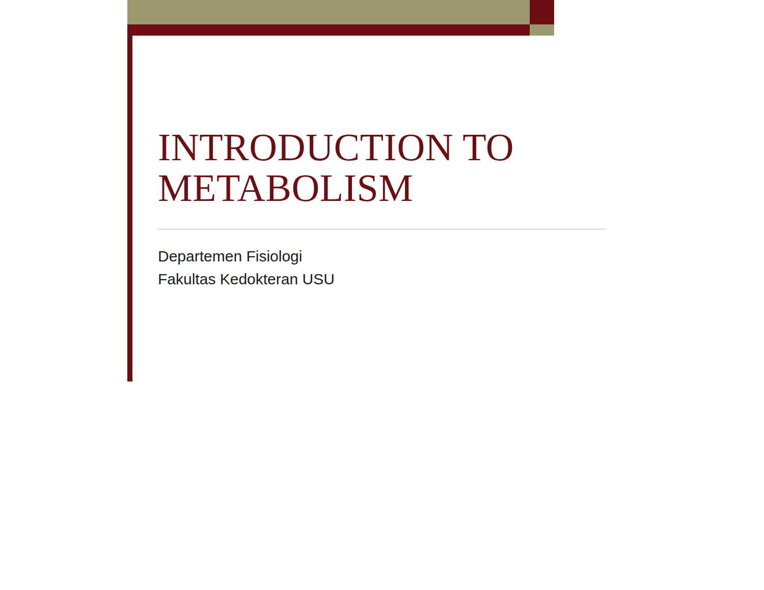INTRODUCTION TO METABOLISM
Departemen Fisiologi
Fakultas Kedokteran USU